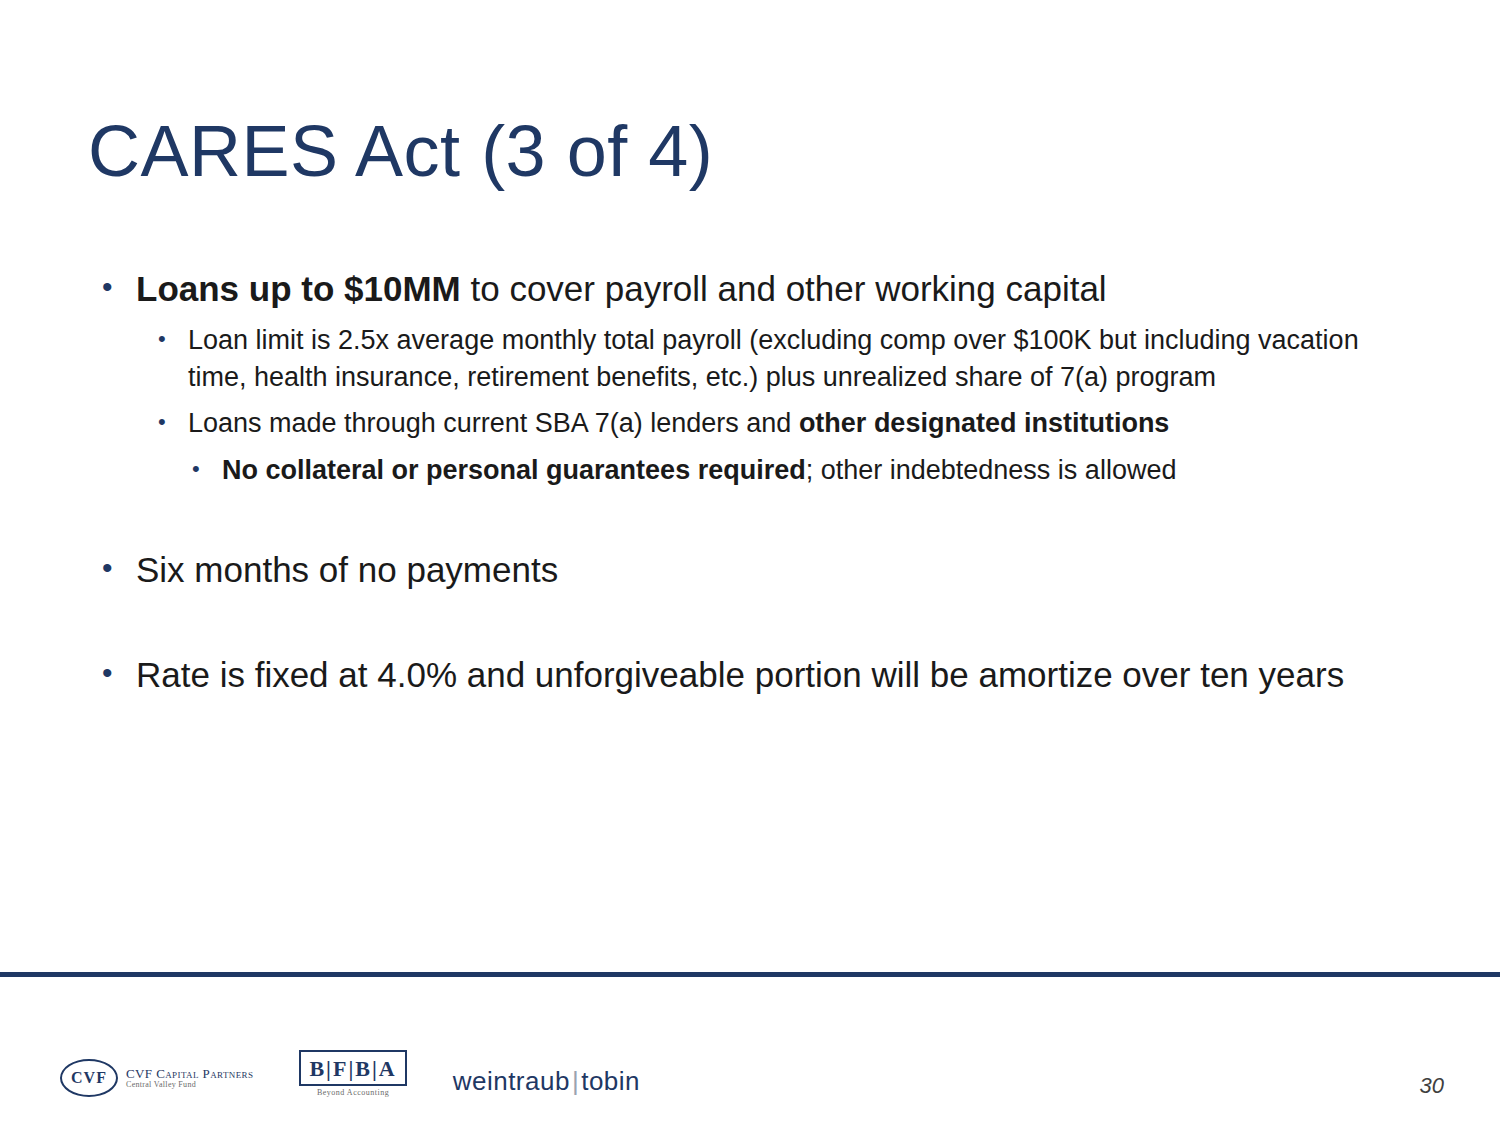CARES Act (3 of 4)
Loans up to $10MM to cover payroll and other working capital
Loan limit is 2.5x average monthly total payroll (excluding comp over $100K but including vacation time, health insurance, retirement benefits, etc.) plus unrealized share of 7(a) program
Loans made through current SBA 7(a) lenders and other designated institutions
No collateral or personal guarantees required; other indebtedness is allowed
Six months of no payments
Rate is fixed at 4.0% and unforgiveable portion will be amortize over ten years
CVF
CVF Capital Partners
Central Valley Fund
B|F|B|A
Beyond Accounting
weintraub|tobin
30